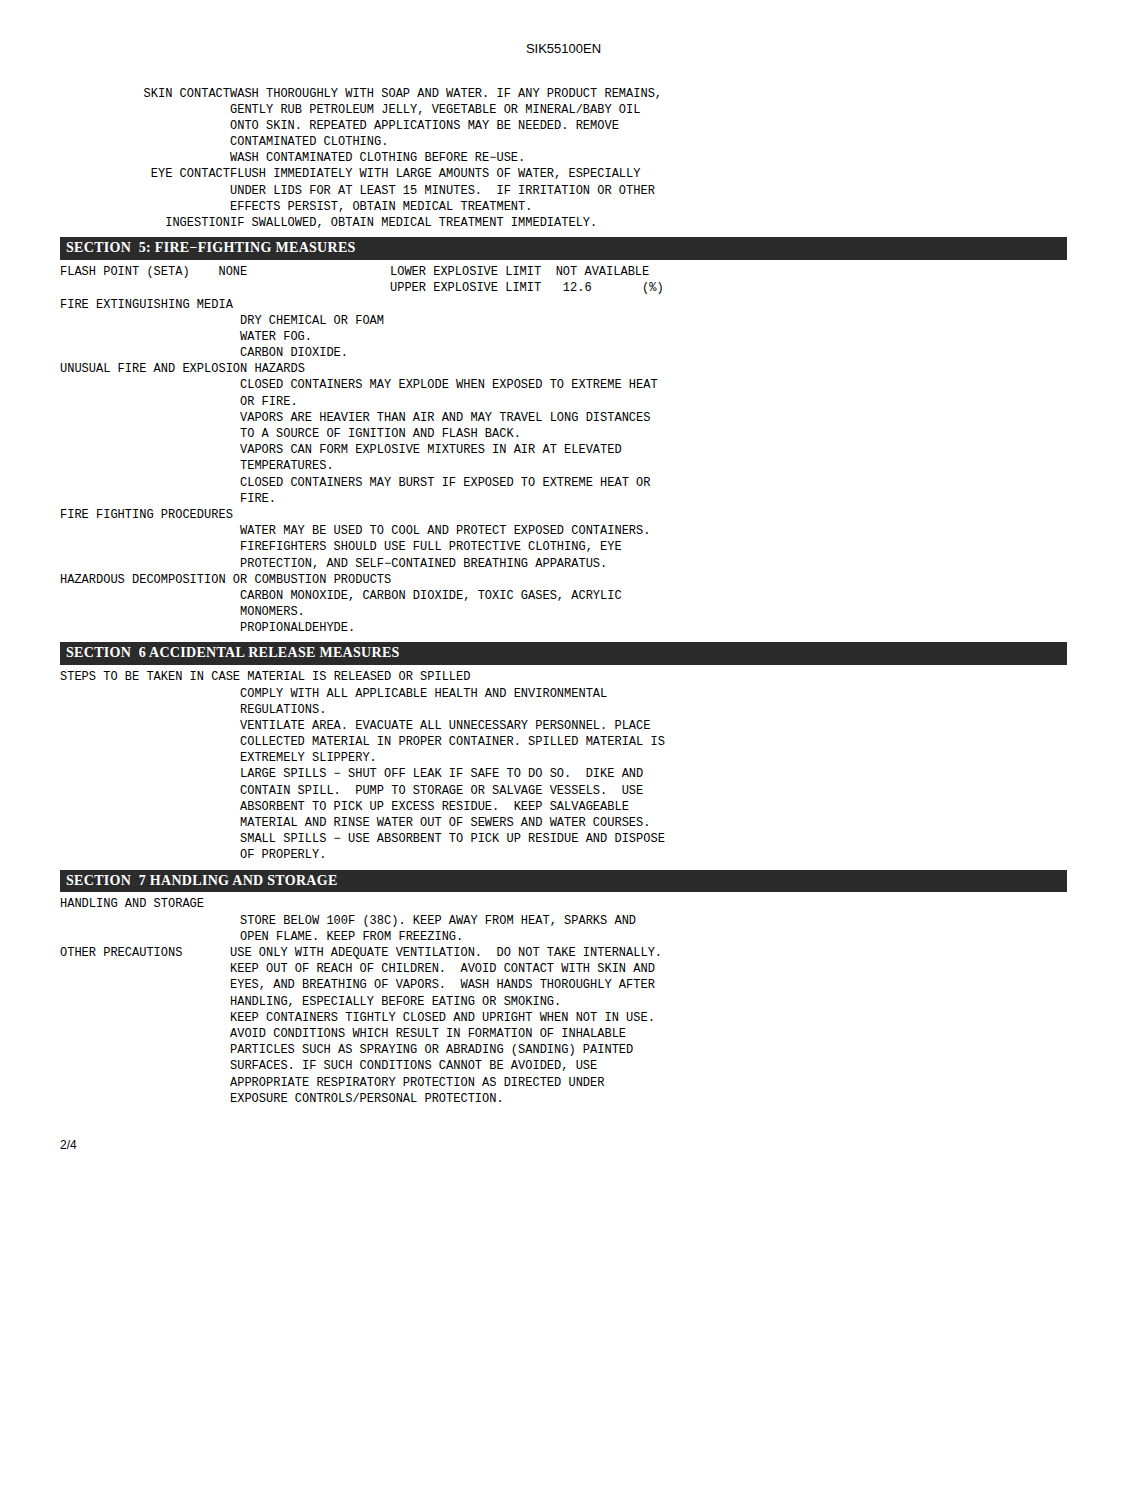SIK55100EN
| SKIN CONTACT | WASH THOROUGHLY WITH SOAP AND WATER. IF ANY PRODUCT REMAINS, GENTLY RUB PETROLEUM JELLY, VEGETABLE OR MINERAL/BABY OIL ONTO SKIN. REPEATED APPLICATIONS MAY BE NEEDED. REMOVE CONTAMINATED CLOTHING. WASH CONTAMINATED CLOTHING BEFORE RE−USE. |
| EYE CONTACT | FLUSH IMMEDIATELY WITH LARGE AMOUNTS OF WATER, ESPECIALLY UNDER LIDS FOR AT LEAST 15 MINUTES. IF IRRITATION OR OTHER EFFECTS PERSIST, OBTAIN MEDICAL TREATMENT. |
| INGESTION | IF SWALLOWED, OBTAIN MEDICAL TREATMENT IMMEDIATELY. |
SECTION 5: FIRE−FIGHTING MEASURES
FLASH POINT (SETA) NONE LOWER EXPLOSIVE LIMIT NOT AVAILABLE
UPPER EXPLOSIVE LIMIT 12.6 (%)
FIRE EXTINGUISHING MEDIA
DRY CHEMICAL OR FOAM WATER FOG. CARBON DIOXIDE.
UNUSUAL FIRE AND EXPLOSION HAZARDS
CLOSED CONTAINERS MAY EXPLODE WHEN EXPOSED TO EXTREME HEAT OR FIRE. VAPORS ARE HEAVIER THAN AIR AND MAY TRAVEL LONG DISTANCES TO A SOURCE OF IGNITION AND FLASH BACK. VAPORS CAN FORM EXPLOSIVE MIXTURES IN AIR AT ELEVATED TEMPERATURES. CLOSED CONTAINERS MAY BURST IF EXPOSED TO EXTREME HEAT OR FIRE.
FIRE FIGHTING PROCEDURES
WATER MAY BE USED TO COOL AND PROTECT EXPOSED CONTAINERS. FIREFIGHTERS SHOULD USE FULL PROTECTIVE CLOTHING, EYE PROTECTION, AND SELF−CONTAINED BREATHING APPARATUS.
HAZARDOUS DECOMPOSITION OR COMBUSTION PRODUCTS
CARBON MONOXIDE, CARBON DIOXIDE, TOXIC GASES, ACRYLIC MONOMERS. PROPIONALDEHYDE.
SECTION 6 ACCIDENTAL RELEASE MEASURES
STEPS TO BE TAKEN IN CASE MATERIAL IS RELEASED OR SPILLED
COMPLY WITH ALL APPLICABLE HEALTH AND ENVIRONMENTAL REGULATIONS. VENTILATE AREA. EVACUATE ALL UNNECESSARY PERSONNEL. PLACE COLLECTED MATERIAL IN PROPER CONTAINER. SPILLED MATERIAL IS EXTREMELY SLIPPERY. LARGE SPILLS − SHUT OFF LEAK IF SAFE TO DO SO. DIKE AND CONTAIN SPILL. PUMP TO STORAGE OR SALVAGE VESSELS. USE ABSORBENT TO PICK UP EXCESS RESIDUE. KEEP SALVAGEABLE MATERIAL AND RINSE WATER OUT OF SEWERS AND WATER COURSES. SMALL SPILLS − USE ABSORBENT TO PICK UP RESIDUE AND DISPOSE OF PROPERLY.
SECTION 7 HANDLING AND STORAGE
HANDLING AND STORAGE
STORE BELOW 100F (38C). KEEP AWAY FROM HEAT, SPARKS AND OPEN FLAME. KEEP FROM FREEZING.
| OTHER PRECAUTIONS | USE ONLY WITH ADEQUATE VENTILATION. DO NOT TAKE INTERNALLY. KEEP OUT OF REACH OF CHILDREN. AVOID CONTACT WITH SKIN AND EYES, AND BREATHING OF VAPORS. WASH HANDS THOROUGHLY AFTER HANDLING, ESPECIALLY BEFORE EATING OR SMOKING. KEEP CONTAINERS TIGHTLY CLOSED AND UPRIGHT WHEN NOT IN USE. AVOID CONDITIONS WHICH RESULT IN FORMATION OF INHALABLE PARTICLES SUCH AS SPRAYING OR ABRADING (SANDING) PAINTED SURFACES. IF SUCH CONDITIONS CANNOT BE AVOIDED, USE APPROPRIATE RESPIRATORY PROTECTION AS DIRECTED UNDER EXPOSURE CONTROLS/PERSONAL PROTECTION. |
2/4